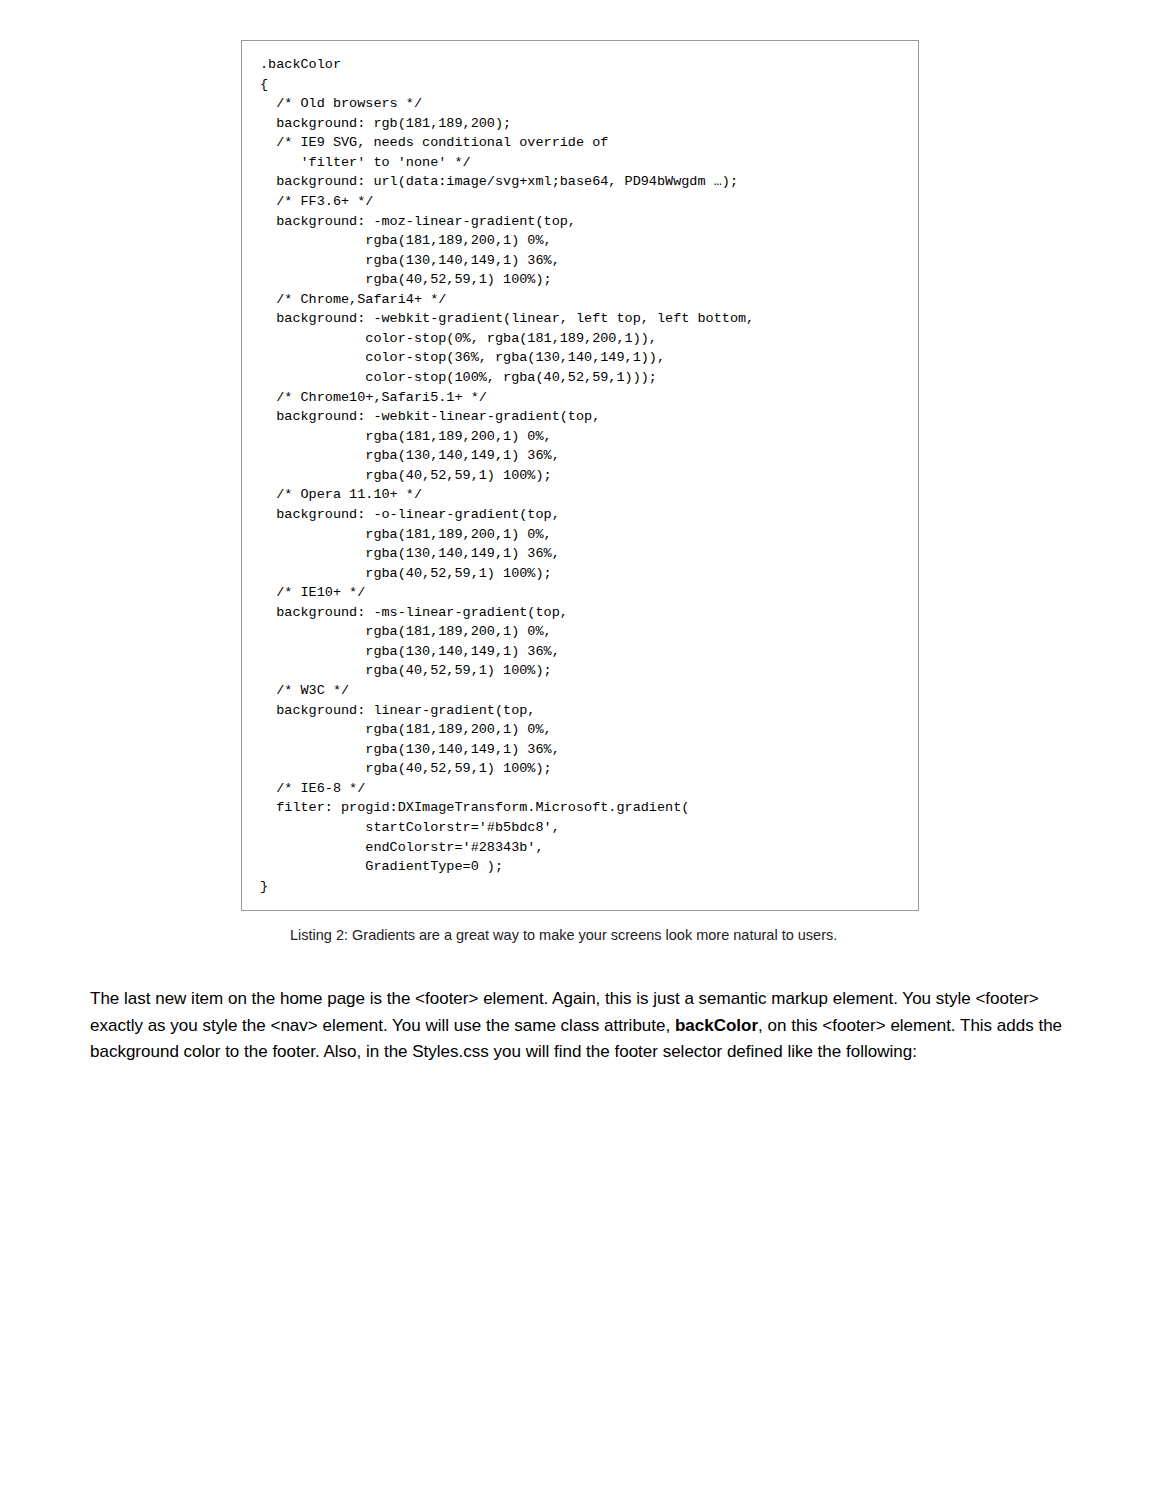.backColor
{
  /* Old browsers */
  background: rgb(181,189,200);
  /* IE9 SVG, needs conditional override of
     'filter' to 'none' */
  background: url(data:image/svg+xml;base64, PD94bWwgdm …);
  /* FF3.6+ */
  background: -moz-linear-gradient(top,
             rgba(181,189,200,1) 0%,
             rgba(130,140,149,1) 36%,
             rgba(40,52,59,1) 100%);
  /* Chrome,Safari4+ */
  background: -webkit-gradient(linear, left top, left bottom,
             color-stop(0%, rgba(181,189,200,1)),
             color-stop(36%, rgba(130,140,149,1)),
             color-stop(100%, rgba(40,52,59,1)));
  /* Chrome10+,Safari5.1+ */
  background: -webkit-linear-gradient(top,
             rgba(181,189,200,1) 0%,
             rgba(130,140,149,1) 36%,
             rgba(40,52,59,1) 100%);
  /* Opera 11.10+ */
  background: -o-linear-gradient(top,
             rgba(181,189,200,1) 0%,
             rgba(130,140,149,1) 36%,
             rgba(40,52,59,1) 100%);
  /* IE10+ */
  background: -ms-linear-gradient(top,
             rgba(181,189,200,1) 0%,
             rgba(130,140,149,1) 36%,
             rgba(40,52,59,1) 100%);
  /* W3C */
  background: linear-gradient(top,
             rgba(181,189,200,1) 0%,
             rgba(130,140,149,1) 36%,
             rgba(40,52,59,1) 100%);
  /* IE6-8 */
  filter: progid:DXImageTransform.Microsoft.gradient(
             startColorstr='#b5bdc8',
             endColorstr='#28343b',
             GradientType=0 );
}
Listing 2: Gradients are a great way to make your screens look more natural to users.
The last new item on the home page is the <footer> element. Again, this is just a semantic markup element. You style <footer> exactly as you style the <nav> element. You will use the same class attribute, backColor, on this <footer> element. This adds the background color to the footer. Also, in the Styles.css you will find the footer selector defined like the following: